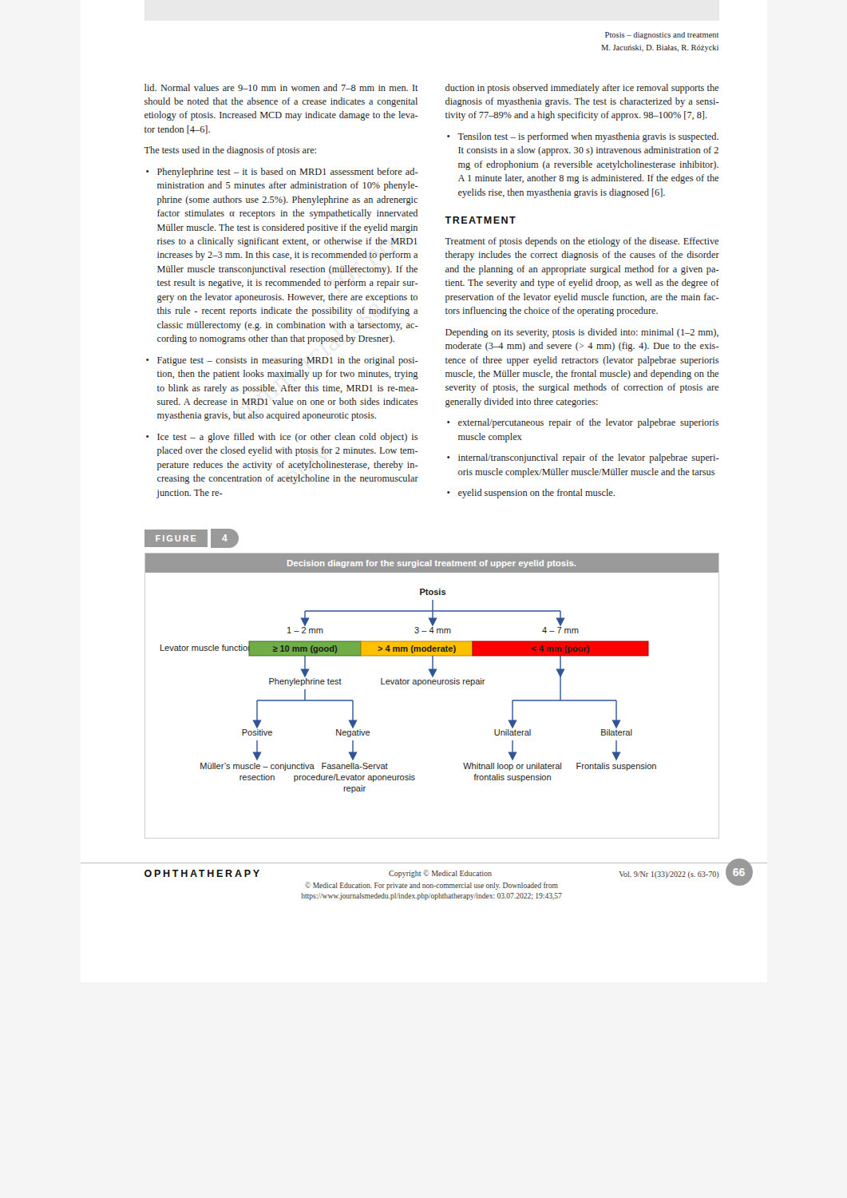Ptosis – diagnostics and treatment
M. Jacuński, D. Białas, R. Różycki
for non
commercial use
only
lid. Normal values are 9–10 mm in women and 7–8 mm in men. It should be noted that the absence of a crease indicates a congenital etiology of ptosis. Increased MCD may indicate damage to the levator tendon [4–6].
The tests used in the diagnosis of ptosis are:
Phenylephrine test – it is based on MRD1 assessment before administration and 5 minutes after administration of 10% phenylephrine (some authors use 2.5%). Phenylephrine as an adrenergic factor stimulates α receptors in the sympathetically innervated Müller muscle. The test is considered positive if the eyelid margin rises to a clinically significant extent, or otherwise if the MRD1 increases by 2–3 mm. In this case, it is recommended to perform a Müller muscle transconjunctival resection (müllerectomy). If the test result is negative, it is recommended to perform a repair surgery on the levator aponeurosis. However, there are exceptions to this rule - recent reports indicate the possibility of modifying a classic müllerectomy (e.g. in combination with a tarsectomy, according to nomograms other than that proposed by Dresner).
Fatigue test – consists in measuring MRD1 in the original position, then the patient looks maximally up for two minutes, trying to blink as rarely as possible. After this time, MRD1 is re-measured. A decrease in MRD1 value on one or both sides indicates myasthenia gravis, but also acquired aponeurotic ptosis.
Ice test – a glove filled with ice (or other clean cold object) is placed over the closed eyelid with ptosis for 2 minutes. Low temperature reduces the activity of acetylcholinesterase, thereby increasing the concentration of acetylcholine in the neuromuscular junction. The re-
duction in ptosis observed immediately after ice removal supports the diagnosis of myasthenia gravis. The test is characterized by a sensitivity of 77–89% and a high specificity of approx. 98–100% [7, 8].
Tensilon test – is performed when myasthenia gravis is suspected. It consists in a slow (approx. 30 s) intravenous administration of 2 mg of edrophonium (a reversible acetylcholinesterase inhibitor). A 1 minute later, another 8 mg is administered. If the edges of the eyelids rise, then myasthenia gravis is diagnosed [6].
TREATMENT
Treatment of ptosis depends on the etiology of the disease. Effective therapy includes the correct diagnosis of the causes of the disorder and the planning of an appropriate surgical method for a given patient. The severity and type of eyelid droop, as well as the degree of preservation of the levator eyelid muscle function, are the main factors influencing the choice of the operating procedure.
Depending on its severity, ptosis is divided into: minimal (1–2 mm), moderate (3–4 mm) and severe (> 4 mm) (fig. 4). Due to the existence of three upper eyelid retractors (levator palpebrae superioris muscle, the Müller muscle, the frontal muscle) and depending on the severity of ptosis, the surgical methods of correction of ptosis are generally divided into three categories:
external/percutaneous repair of the levator palpebrae superioris muscle complex
internal/transconjunctival repair of the levator palpebrae superioris muscle complex/Müller muscle/Müller muscle and the tarsus
eyelid suspension on the frontal muscle.
FIGURE 4
Decision diagram for the surgical treatment of upper eyelid ptosis.
Ptosis 1 – 2 mm 3 – 4 mm 4 – 7 mm Levator muscle function: ≥ 10 mm (good) > 4 mm (moderate) < 4 mm (poor) Phenylephrine test Levator aponeurosis repair Positive Negative Unilateral Bilateral Müller’s muscle – conjunctiva resection Fasanella-Servat procedure/Levator aponeurosis repair Whitnall loop or unilateral frontalis suspension Frontalis suspension
66
OPHTHATHERAPY
Copyright © Medical Education
Vol. 9/Nr 1(33)/2022 (s. 63-70)
© Medical Education. For private and non-commercial use only. Downloaded from
https://www.journalsmededu.pl/index.php/ophthatherapy/index: 03.07.2022; 19:43,57